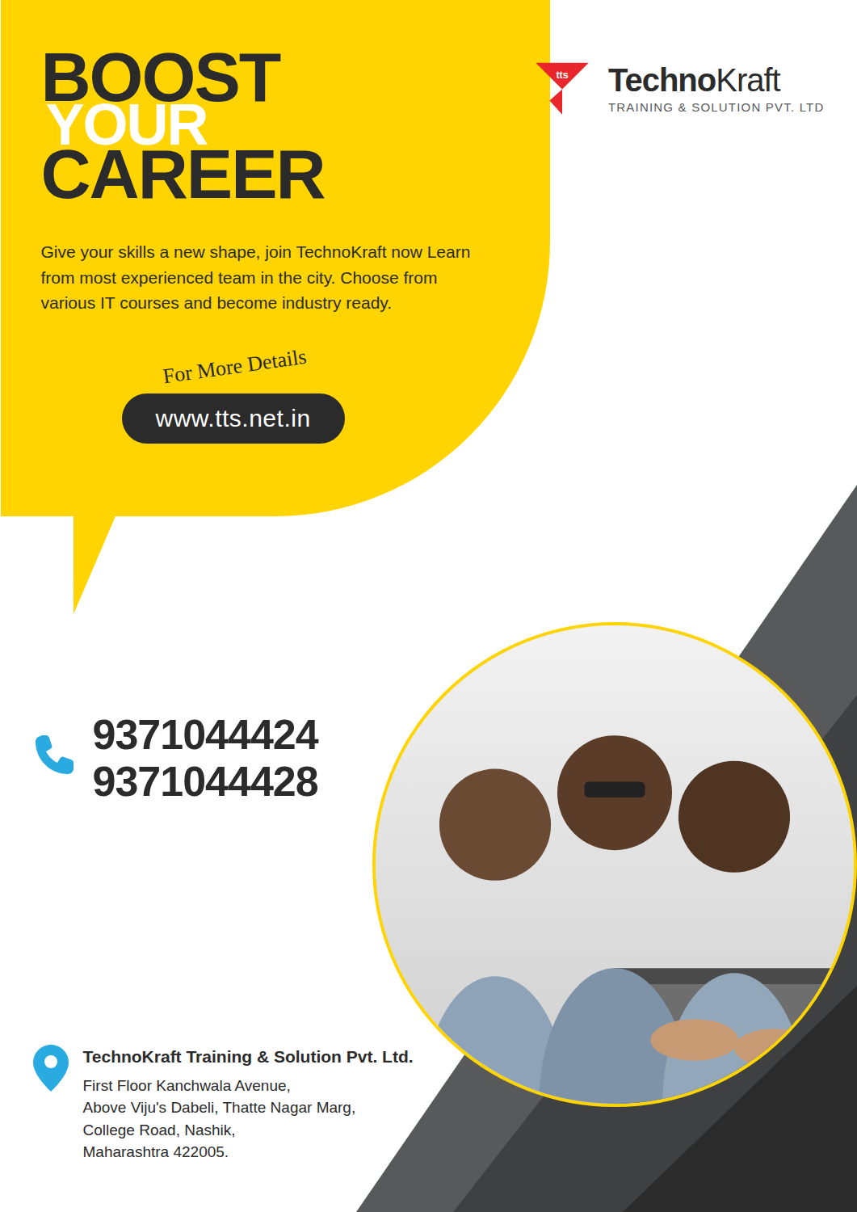tts
TechnoKraft TRAINING & SOLUTION PVT. LTD
BOOST YOUR CAREER
Give your skills a new shape, join TechnoKraft now Learn from most experienced team in the city. Choose from various IT courses and become industry ready.
For More Details
www.tts.net.in
9371044424 9371044428
TechnoKraft Training & Solution Pvt. Ltd. First Floor Kanchwala Avenue,
Above Viju's Dabeli, Thatte Nagar Marg,
College Road, Nashik,
Maharashtra 422005.